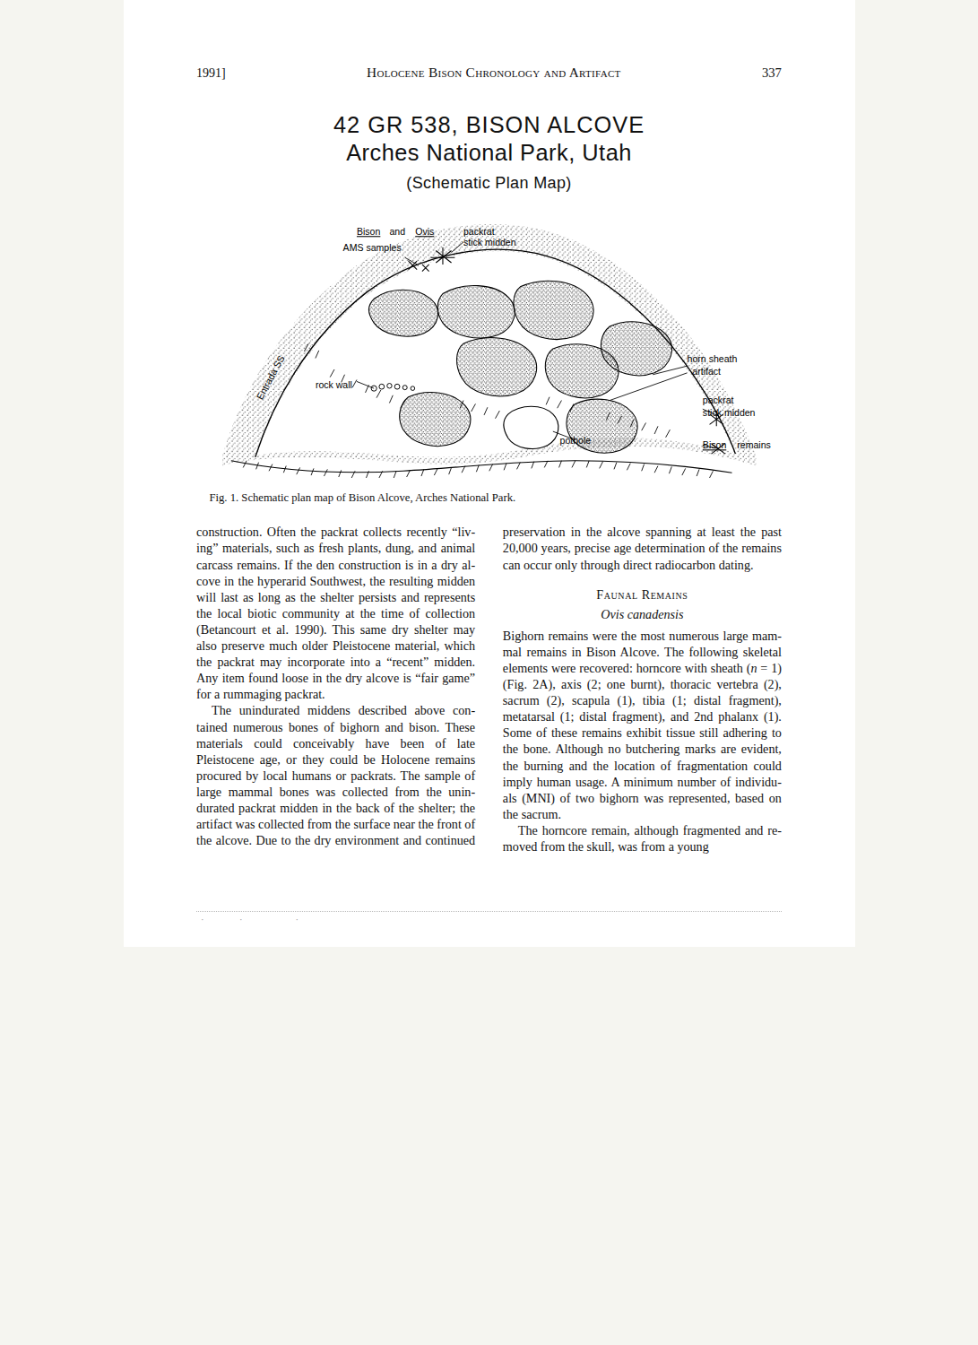1991] Holocene Bison Chronology and Artifact 337
42 GR 538, BISON ALCOVE Arches National Park, Utah (Schematic Plan Map)
packrat stick midden Bison and Ovis AMS samples horn sheath artifact pothole packrat stick midden Bison remains rock wall Entrada SS
Fig. 1. Schematic plan map of Bison Alcove, Arches National Park.
construction. Often the packrat collects recently “living” materials, such as fresh plants, dung, and animal carcass remains. If the den construction is in a dry alcove in the hyperarid Southwest, the resulting midden will last as long as the shelter persists and represents the local biotic community at the time of collection (Betancourt et al. 1990). This same dry shelter may also preserve much older Pleistocene material, which the packrat may incorporate into a “recent” midden. Any item found loose in the dry alcove is “fair game” for a rummaging packrat.
The unindurated middens described above contained numerous bones of bighorn and bison. These materials could conceivably have been of late Pleistocene age, or they could be Holocene remains procured by local humans or packrats. The sample of large mammal bones was collected from the unindurated packrat midden in the back of the shelter; the artifact was collected from the surface near the front of the alcove. Due to the dry environment and continued preservation in the alcove spanning at least the past 20,000 years, precise age determination of the remains can occur only through direct radiocarbon dating.
Faunal Remains
Ovis canadensis
Bighorn remains were the most numerous large mammal remains in Bison Alcove. The following skeletal elements were recovered: horncore with sheath (n = 1) (Fig. 2A), axis (2; one burnt), thoracic vertebra (2), sacrum (2), scapula (1), tibia (1; distal fragment), metatarsal (1; distal fragment), and 2nd phalanx (1). Some of these remains exhibit tissue still adhering to the bone. Although no butchering marks are evident, the burning and the location of fragmentation could imply human usage. A minimum number of individuals (MNI) of two bighorn was represented, based on the sacrum.
The horncore remain, although fragmented and removed from the skull, was from a young
· · ·